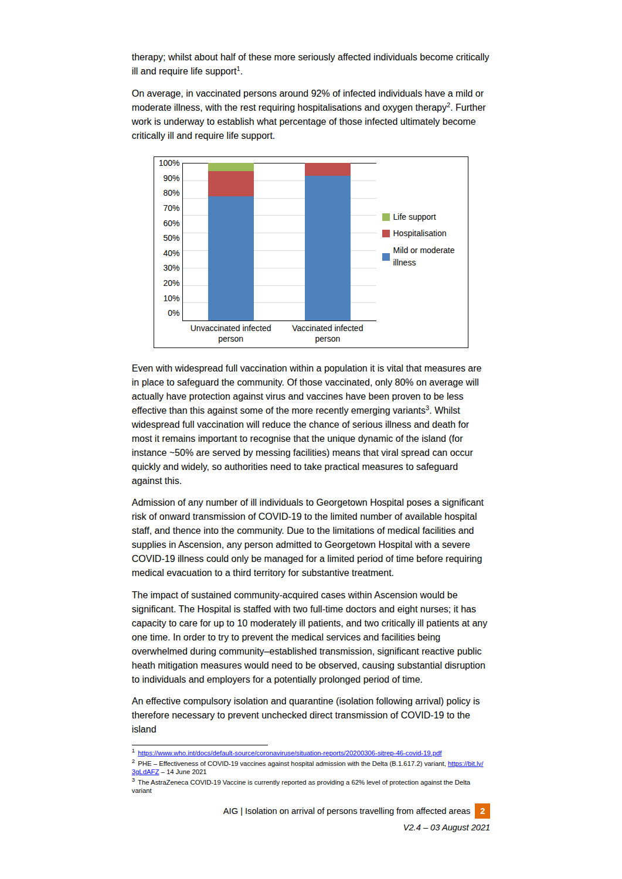therapy; whilst about half of these more seriously affected individuals become critically ill and require life support1.
On average, in vaccinated persons around 92% of infected individuals have a mild or moderate illness, with the rest requiring hospitalisations and oxygen therapy2. Further work is underway to establish what percentage of those infected ultimately become critically ill and require life support.
100% 90% 80% 70% 60% 50% 40% 30% 20% 10% 0%
Life support
Hospitalisation
Mild or moderate illness
Unvaccinated infected person
Vaccinated infected person
Even with widespread full vaccination within a population it is vital that measures are in place to safeguard the community. Of those vaccinated, only 80% on average will actually have protection against virus and vaccines have been proven to be less effective than this against some of the more recently emerging variants3. Whilst widespread full vaccination will reduce the chance of serious illness and death for most it remains important to recognise that the unique dynamic of the island (for instance ~50% are served by messing facilities) means that viral spread can occur quickly and widely, so authorities need to take practical measures to safeguard against this.
Admission of any number of ill individuals to Georgetown Hospital poses a significant risk of onward transmission of COVID-19 to the limited number of available hospital staff, and thence into the community. Due to the limitations of medical facilities and supplies in Ascension, any person admitted to Georgetown Hospital with a severe COVID-19 illness could only be managed for a limited period of time before requiring medical evacuation to a third territory for substantive treatment.
The impact of sustained community-acquired cases within Ascension would be significant. The Hospital is staffed with two full-time doctors and eight nurses; it has capacity to care for up to 10 moderately ill patients, and two critically ill patients at any one time. In order to try to prevent the medical services and facilities being overwhelmed during community–established transmission, significant reactive public heath mitigation measures would need to be observed, causing substantial disruption to individuals and employers for a potentially prolonged period of time.
An effective compulsory isolation and quarantine (isolation following arrival) policy is therefore necessary to prevent unchecked direct transmission of COVID-19 to the island
1 https://www.who.int/docs/default-source/coronaviruse/situation-reports/20200306-sitrep-46-covid-19.pdf
2 PHE – Effectiveness of COVID-19 vaccines against hospital admission with the Delta (B.1.617.2) variant, https://bit.ly/3gLdAFZ – 14 June 2021
3 The AstraZeneca COVID-19 Vaccine is currently reported as providing a 62% level of protection against the Delta variant
AIG | Isolation on arrival of persons travelling from affected areas 2
V2.4 – 03 August 2021